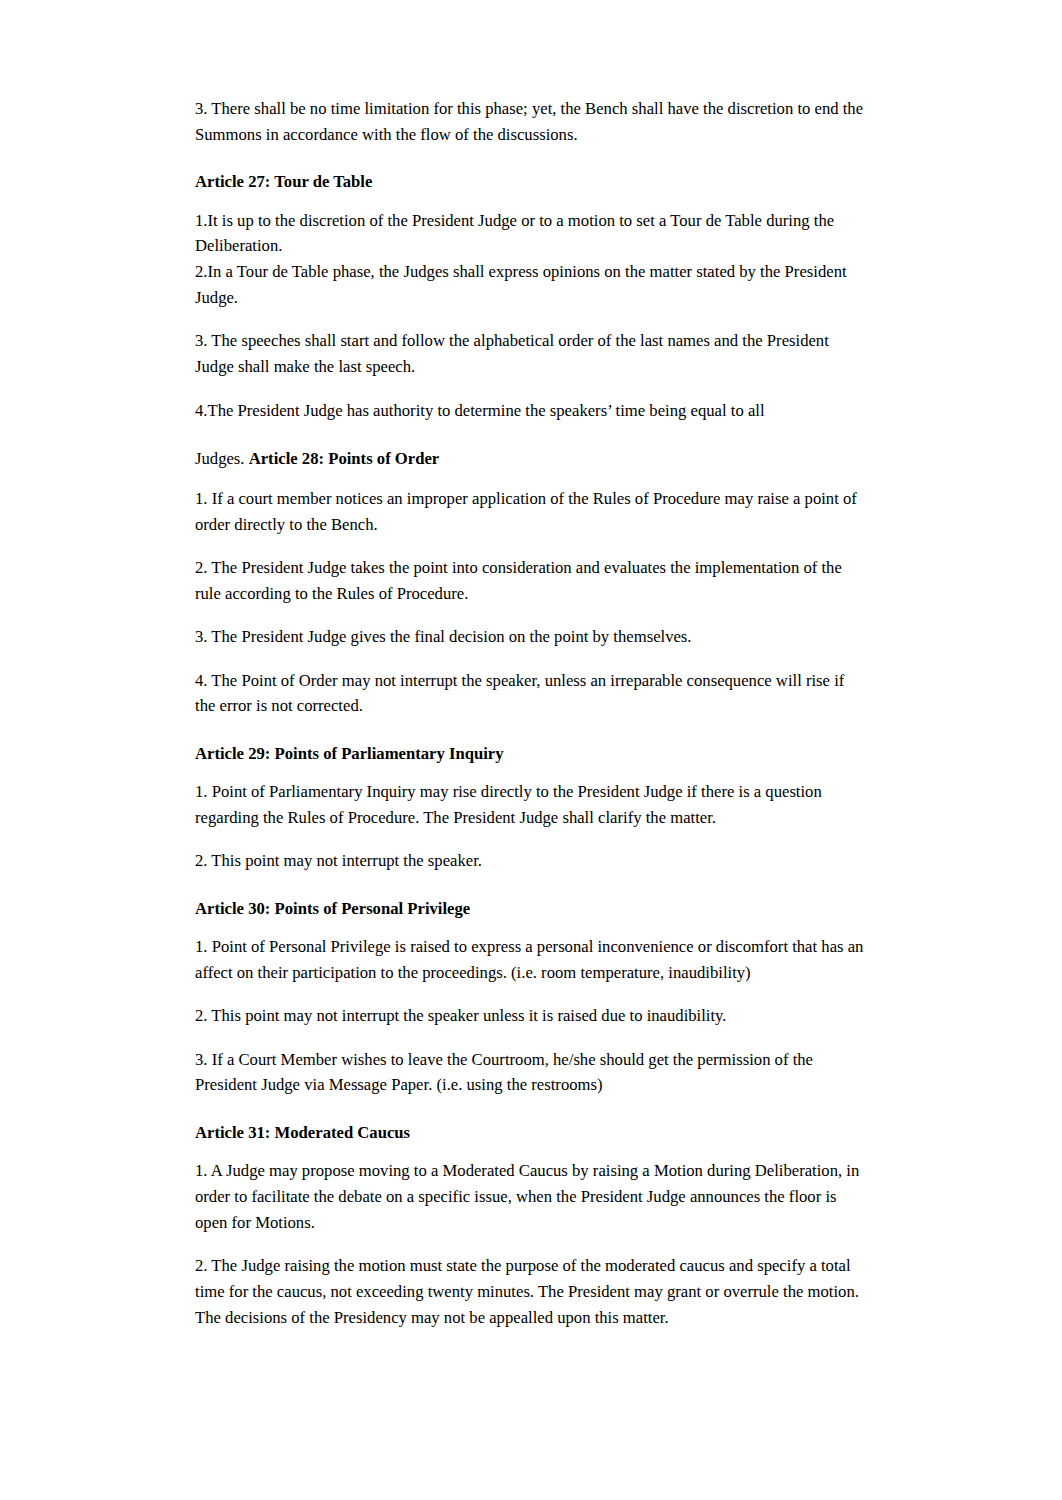3. There shall be no time limitation for this phase; yet, the Bench shall have the discretion to end the Summons in accordance with the flow of the discussions.
Article 27: Tour de Table
1.It is up to the discretion of the President Judge or to a motion to set a Tour de Table during the Deliberation. 2.In a Tour de Table phase, the Judges shall express opinions on the matter stated by the President Judge.
3. The speeches shall start and follow the alphabetical order of the last names and the President Judge shall make the last speech.
4.The President Judge has authority to determine the speakers’ time being equal to all
Judges. Article 28: Points of Order
1. If a court member notices an improper application of the Rules of Procedure may raise a point of order directly to the Bench.
2. The President Judge takes the point into consideration and evaluates the implementation of the rule according to the Rules of Procedure.
3. The President Judge gives the final decision on the point by themselves.
4. The Point of Order may not interrupt the speaker, unless an irreparable consequence will rise if the error is not corrected.
Article 29: Points of Parliamentary Inquiry
1. Point of Parliamentary Inquiry may rise directly to the President Judge if there is a question regarding the Rules of Procedure. The President Judge shall clarify the matter.
2. This point may not interrupt the speaker.
Article 30: Points of Personal Privilege
1. Point of Personal Privilege is raised to express a personal inconvenience or discomfort that has an affect on their participation to the proceedings. (i.e. room temperature, inaudibility)
2. This point may not interrupt the speaker unless it is raised due to inaudibility.
3. If a Court Member wishes to leave the Courtroom, he/she should get the permission of the President Judge via Message Paper. (i.e. using the restrooms)
Article 31: Moderated Caucus
1. A Judge may propose moving to a Moderated Caucus by raising a Motion during Deliberation, in order to facilitate the debate on a specific issue, when the President Judge announces the floor is open for Motions.
2. The Judge raising the motion must state the purpose of the moderated caucus and specify a total time for the caucus, not exceeding twenty minutes. The President may grant or overrule the motion. The decisions of the Presidency may not be appealled upon this matter.